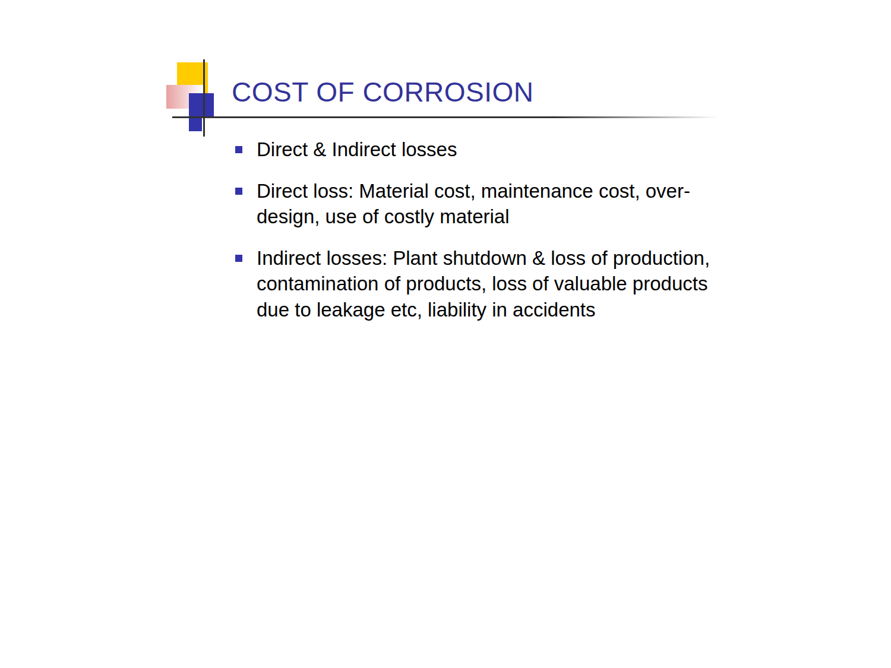COST OF CORROSION
Direct & Indirect losses
Direct loss: Material cost, maintenance cost, over-design, use of costly material
Indirect losses: Plant shutdown & loss of production, contamination of products, loss of valuable products due to leakage etc, liability in accidents